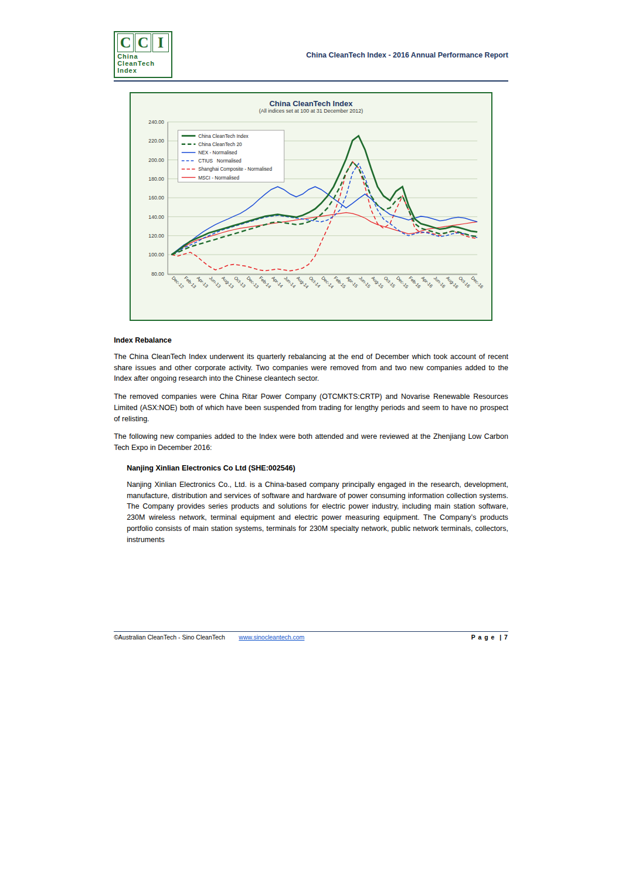CCI
China
CleanTech
Index
China CleanTech Index - 2016 Annual Performance Report
China CleanTech Index
(All indices set at 100 at 31 December 2012)
240.00 220.00 200.00 180.00 160.00 140.00 120.00 100.00 80.00 Dec-12 Feb-13 Apr-13 Jun-13 Aug-13 Oct-13 Dec-13 Feb-14 Apr-14 Jun-14 Aug-14 Oct-14 Dec-14 Feb-15 Apr-15 Jun-15 Aug-15 Oct-15 Dec-15 Feb-16 Apr-16 Jun-16 Aug-16 Oct-16 Dec-16 China CleanTech Index China CleanTech 20 NEX - Normalised CTIUS Normalised Shanghai Composite - Normalised MSCI - Normalised
Index Rebalance
The China CleanTech Index underwent its quarterly rebalancing at the end of December which took account of recent share issues and other corporate activity. Two companies were removed from and two new companies added to the Index after ongoing research into the Chinese cleantech sector.
The removed companies were China Ritar Power Company (OTCMKTS:CRTP) and Novarise Renewable Resources Limited (ASX:NOE) both of which have been suspended from trading for lengthy periods and seem to have no prospect of relisting.
The following new companies added to the Index were both attended and were reviewed at the Zhenjiang Low Carbon Tech Expo in December 2016:
Nanjing Xinlian Electronics Co Ltd (SHE:002546)
Nanjing Xinlian Electronics Co., Ltd. is a China-based company principally engaged in the research, development, manufacture, distribution and services of software and hardware of power consuming information collection systems. The Company provides series products and solutions for electric power industry, including main station software, 230M wireless network, terminal equipment and electric power measuring equipment. The Company’s products portfolio consists of main station systems, terminals for 230M specialty network, public network terminals, collectors, instruments
©Australian CleanTech - Sino CleanTech www.sinocleantech.com
P a g e | 7